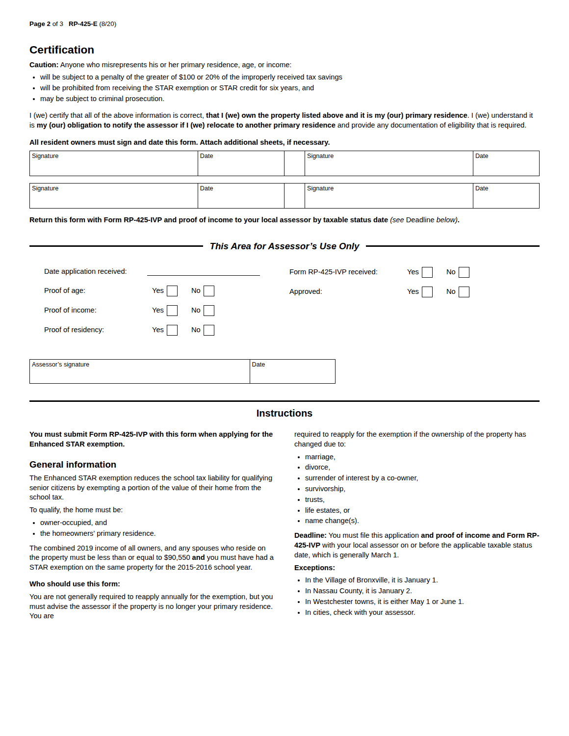Page 2 of 3 RP-425-E (8/20)
Certification
Caution: Anyone who misrepresents his or her primary residence, age, or income:
will be subject to a penalty of the greater of $100 or 20% of the improperly received tax savings
will be prohibited from receiving the STAR exemption or STAR credit for six years, and
may be subject to criminal prosecution.
I (we) certify that all of the above information is correct, that I (we) own the property listed above and it is my (our) primary residence. I (we) understand it is my (our) obligation to notify the assessor if I (we) relocate to another primary residence and provide any documentation of eligibility that is required.
All resident owners must sign and date this form. Attach additional sheets, if necessary.
| Signature | Date | | Signature | Date |
| Signature | Date | | Signature | Date |
Return this form with Form RP-425-IVP and proof of income to your local assessor by taxable status date (see Deadline below).
This Area for Assessor’s Use Only
Date application received:
Proof of age: Yes No
Proof of income: Yes No
Proof of residency: Yes No
Form RP-425-IVP received: Yes No
Approved: Yes No
| Assessor’s signature | Date |
Instructions
You must submit Form RP-425-IVP with this form when applying for the Enhanced STAR exemption.
General information
The Enhanced STAR exemption reduces the school tax liability for qualifying senior citizens by exempting a portion of the value of their home from the school tax.
To qualify, the home must be:
owner-occupied, and
the homeowners’ primary residence.
The combined 2019 income of all owners, and any spouses who reside on the property must be less than or equal to $90,550 and you must have had a STAR exemption on the same property for the 2015-2016 school year.
Who should use this form:
You are not generally required to reapply annually for the exemption, but you must advise the assessor if the property is no longer your primary residence. You are
required to reapply for the exemption if the ownership of the property has changed due to:
marriage,
divorce,
surrender of interest by a co-owner,
survivorship,
trusts,
life estates, or
name change(s).
Deadline: You must file this application and proof of income and Form RP-425-IVP with your local assessor on or before the applicable taxable status date, which is generally March 1.
Exceptions:
In the Village of Bronxville, it is January 1.
In Nassau County, it is January 2.
In Westchester towns, it is either May 1 or June 1.
In cities, check with your assessor.